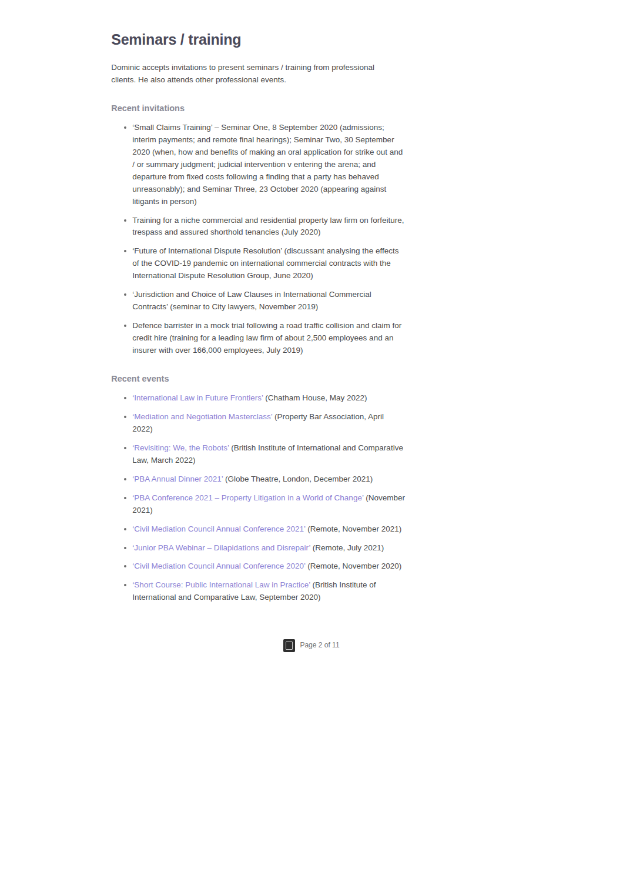Seminars / training
Dominic accepts invitations to present seminars / training from professional clients. He also attends other professional events.
Recent invitations
‘Small Claims Training’ – Seminar One, 8 September 2020 (admissions; interim payments; and remote final hearings); Seminar Two, 30 September 2020 (when, how and benefits of making an oral application for strike out and / or summary judgment; judicial intervention v entering the arena; and departure from fixed costs following a finding that a party has behaved unreasonably); and Seminar Three, 23 October 2020 (appearing against litigants in person)
Training for a niche commercial and residential property law firm on forfeiture, trespass and assured shorthold tenancies (July 2020)
‘Future of International Dispute Resolution’ (discussant analysing the effects of the COVID-19 pandemic on international commercial contracts with the International Dispute Resolution Group, June 2020)
‘Jurisdiction and Choice of Law Clauses in International Commercial Contracts’ (seminar to City lawyers, November 2019)
Defence barrister in a mock trial following a road traffic collision and claim for credit hire (training for a leading law firm of about 2,500 employees and an insurer with over 166,000 employees, July 2019)
Recent events
‘International Law in Future Frontiers’ (Chatham House, May 2022)
‘Mediation and Negotiation Masterclass’ (Property Bar Association, April 2022)
‘Revisiting: We, the Robots’ (British Institute of International and Comparative Law, March 2022)
‘PBA Annual Dinner 2021’ (Globe Theatre, London, December 2021)
‘PBA Conference 2021 – Property Litigation in a World of Change’ (November 2021)
‘Civil Mediation Council Annual Conference 2021’ (Remote, November 2021)
‘Junior PBA Webinar – Dilapidations and Disrepair’ (Remote, July 2021)
‘Civil Mediation Council Annual Conference 2020’ (Remote, November 2020)
‘Short Course: Public International Law in Practice’ (British Institute of International and Comparative Law, September 2020)
Page 2 of 11